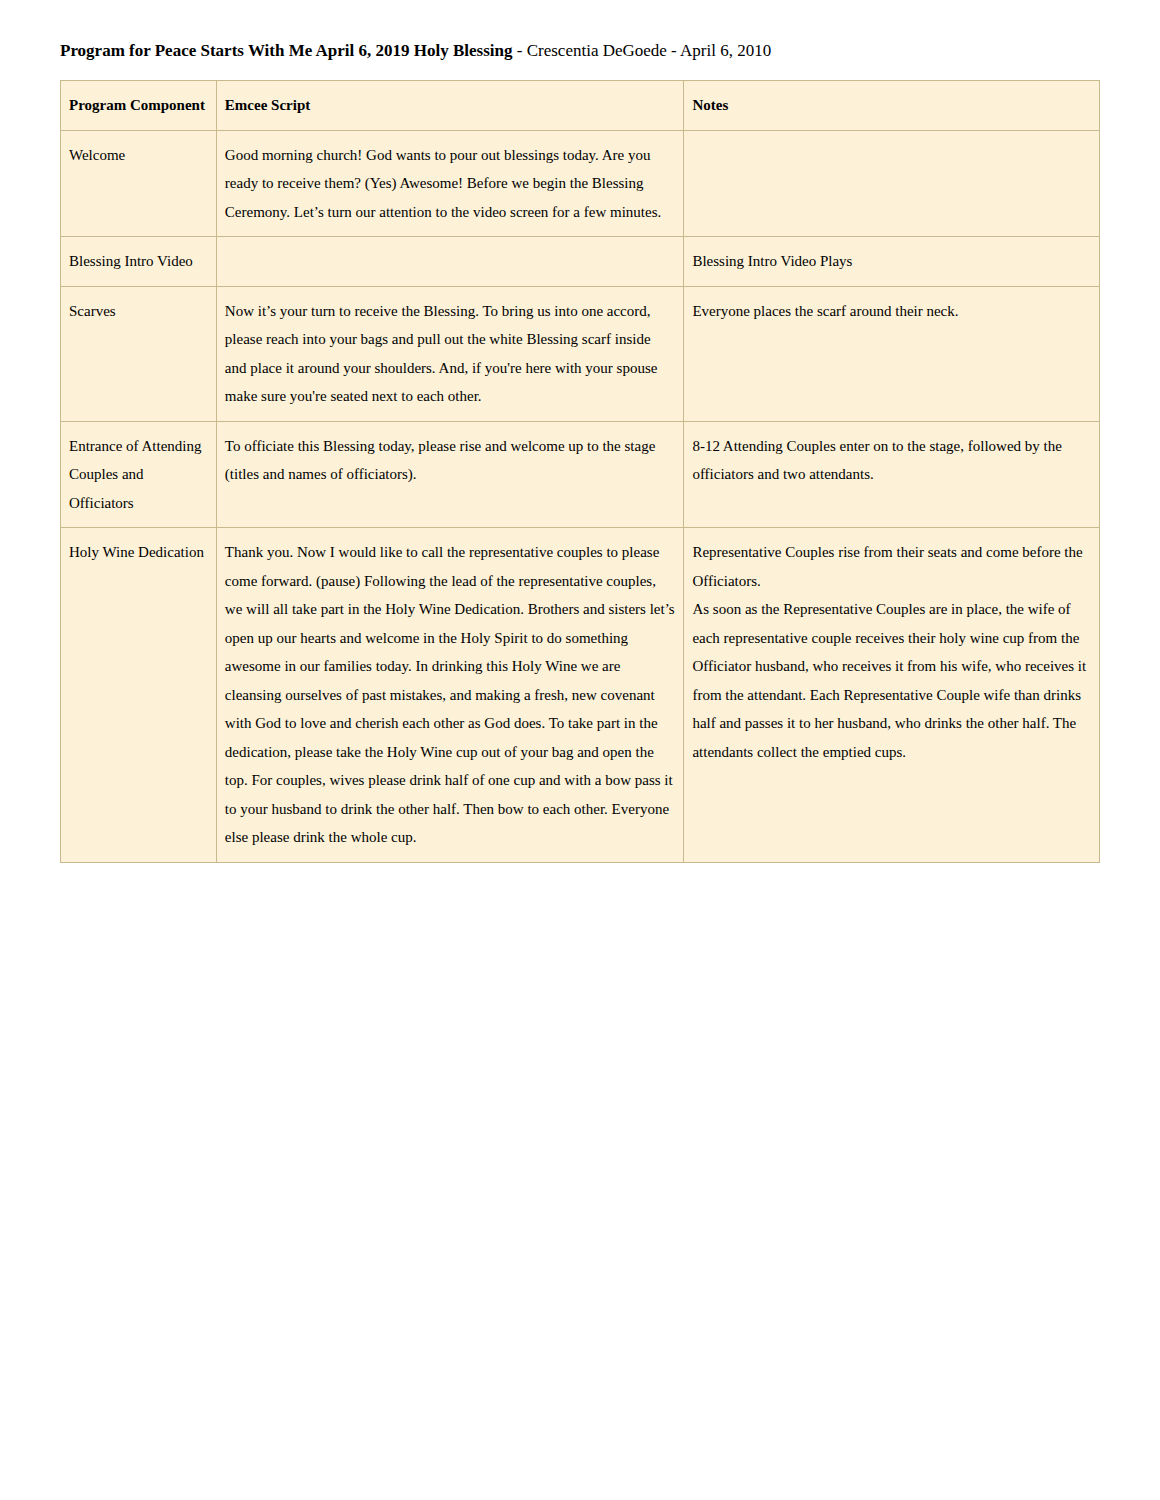Program for Peace Starts With Me April 6, 2019 Holy Blessing - Crescentia DeGoede - April 6, 2010
| Program Component | Emcee Script | Notes |
| --- | --- | --- |
| Welcome | Good morning church! God wants to pour out blessings today. Are you ready to receive them? (Yes) Awesome! Before we begin the Blessing Ceremony. Let’s turn our attention to the video screen for a few minutes. | |
| Blessing Intro Video | | Blessing Intro Video Plays |
| Scarves | Now it’s your turn to receive the Blessing. To bring us into one accord, please reach into your bags and pull out the white Blessing scarf inside and place it around your shoulders. And, if you're here with your spouse make sure you're seated next to each other. | Everyone places the scarf around their neck. |
| Entrance of Attending Couples and Officiators | To officiate this Blessing today, please rise and welcome up to the stage (titles and names of officiators). | 8-12 Attending Couples enter on to the stage, followed by the officiators and two attendants. |
| Holy Wine Dedication | Thank you. Now I would like to call the representative couples to please come forward. (pause) Following the lead of the representative couples, we will all take part in the Holy Wine Dedication. Brothers and sisters let’s open up our hearts and welcome in the Holy Spirit to do something awesome in our families today. In drinking this Holy Wine we are cleansing ourselves of past mistakes, and making a fresh, new covenant with God to love and cherish each other as God does. To take part in the dedication, please take the Holy Wine cup out of your bag and open the top. For couples, wives please drink half of one cup and with a bow pass it to your husband to drink the other half. Then bow to each other. Everyone else please drink the whole cup. | Representative Couples rise from their seats and come before the Officiators. As soon as the Representative Couples are in place, the wife of each representative couple receives their holy wine cup from the Officiator husband, who receives it from his wife, who receives it from the attendant. Each Representative Couple wife than drinks half and passes it to her husband, who drinks the other half. The attendants collect the emptied cups. |